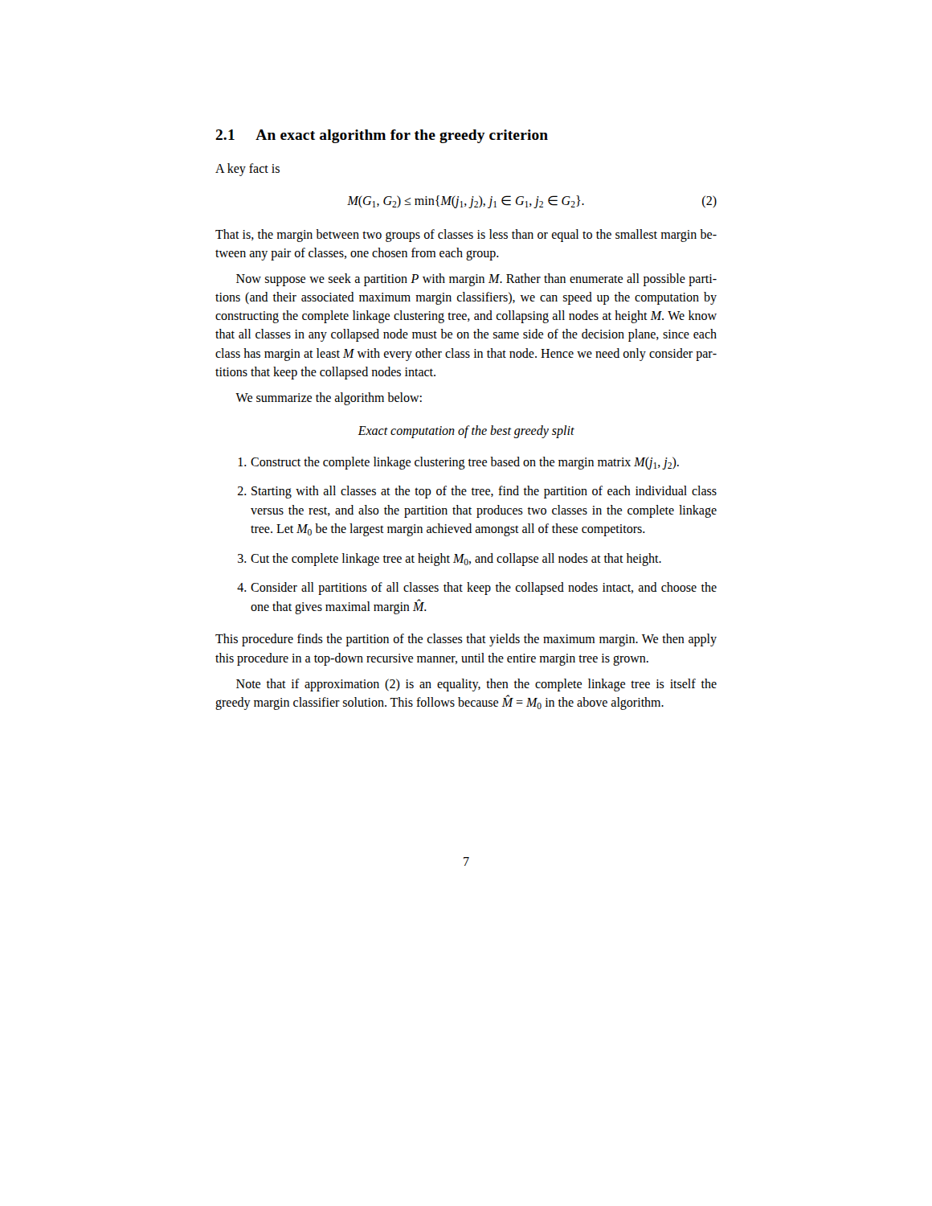2.1 An exact algorithm for the greedy criterion
A key fact is
M(G1, G2) ≤ min{M(j1, j2), j1 ∈ G1, j2 ∈ G2}. (2)
That is, the margin between two groups of classes is less than or equal to the smallest margin between any pair of classes, one chosen from each group.
Now suppose we seek a partition P with margin M. Rather than enumerate all possible partitions (and their associated maximum margin classifiers), we can speed up the computation by constructing the complete linkage clustering tree, and collapsing all nodes at height M. We know that all classes in any collapsed node must be on the same side of the decision plane, since each class has margin at least M with every other class in that node. Hence we need only consider partitions that keep the collapsed nodes intact.
We summarize the algorithm below:
Exact computation of the best greedy split
Construct the complete linkage clustering tree based on the margin matrix M(j1, j2).
Starting with all classes at the top of the tree, find the partition of each individual class versus the rest, and also the partition that produces two classes in the complete linkage tree. Let M0 be the largest margin achieved amongst all of these competitors.
Cut the complete linkage tree at height M0, and collapse all nodes at that height.
Consider all partitions of all classes that keep the collapsed nodes intact, and choose the one that gives maximal margin M̂.
This procedure finds the partition of the classes that yields the maximum margin. We then apply this procedure in a top-down recursive manner, until the entire margin tree is grown.
Note that if approximation (2) is an equality, then the complete linkage tree is itself the greedy margin classifier solution. This follows because M̂ = M0 in the above algorithm.
7